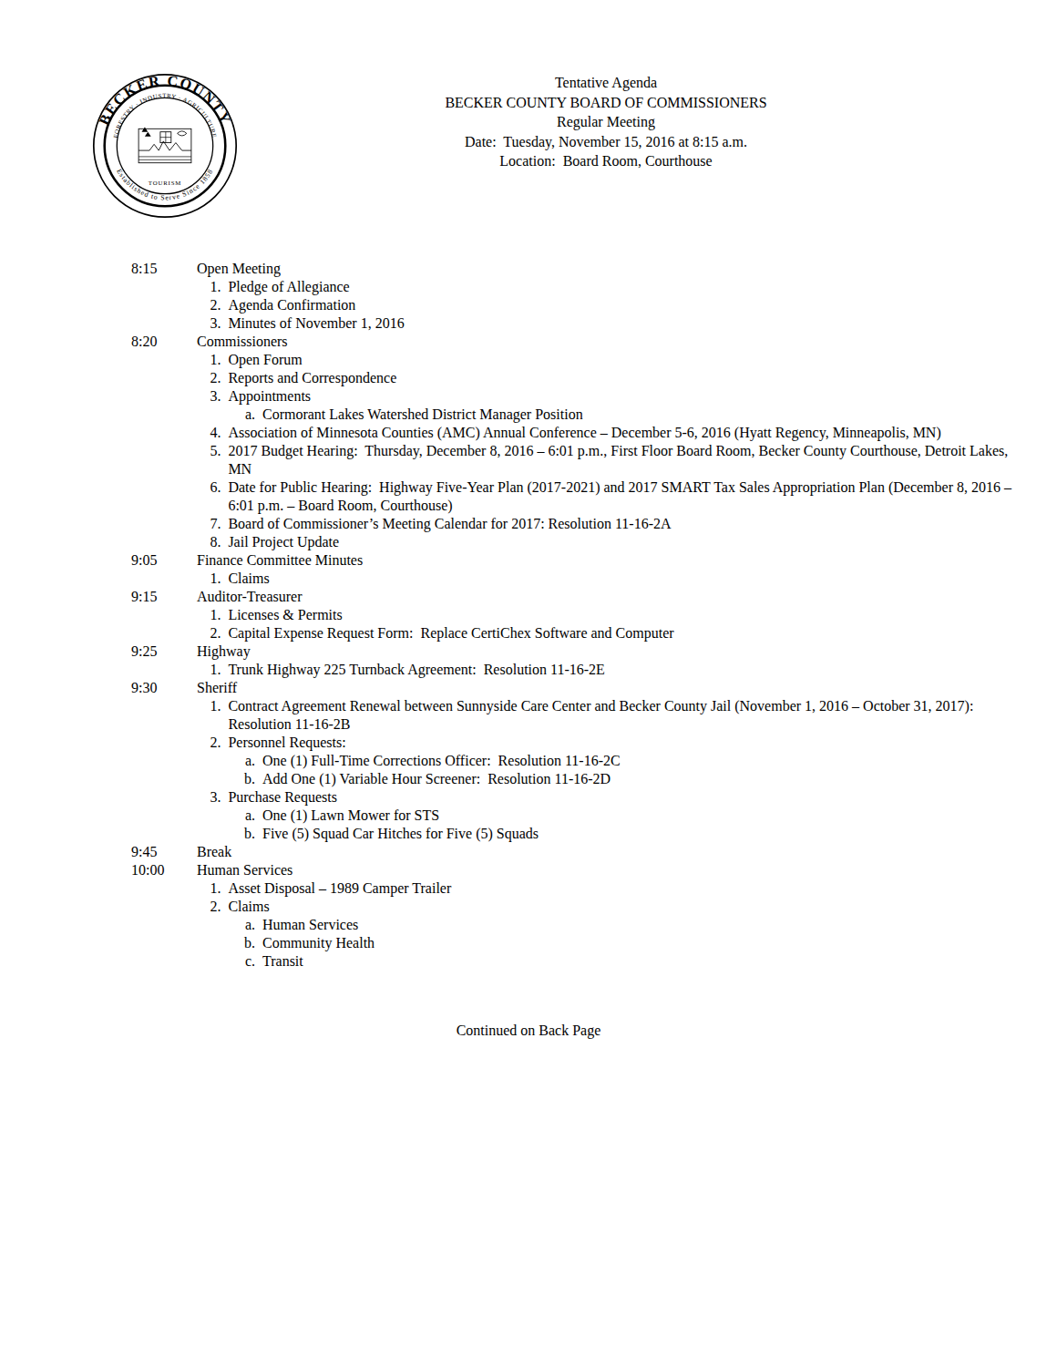BECKER COUNTY Established to Serve Since 1858 FORESTRY · INDUSTRY · AGRICULTURE TOURISM
Tentative Agenda
BECKER COUNTY BOARD OF COMMISSIONERS
Regular Meeting
Date: Tuesday, November 15, 2016 at 8:15 a.m.
Location: Board Room, Courthouse
| 8:15 | Open Meeting Pledge of Allegiance Agenda Confirmation Minutes of November 1, 2016 |
| 8:20 | Commissioners Open Forum Reports and Correspondence Appointments Cormorant Lakes Watershed District Manager Position Association of Minnesota Counties (AMC) Annual Conference – December 5-6, 2016 (Hyatt Regency, Minneapolis, MN) 2017 Budget Hearing: Thursday, December 8, 2016 – 6:01 p.m., First Floor Board Room, Becker County Courthouse, Detroit Lakes, MN Date for Public Hearing: Highway Five-Year Plan (2017-2021) and 2017 SMART Tax Sales Appropriation Plan (December 8, 2016 – 6:01 p.m. – Board Room, Courthouse) Board of Commissioner’s Meeting Calendar for 2017: Resolution 11-16-2A Jail Project Update |
| 9:05 | Finance Committee Minutes Claims |
| 9:15 | Auditor-Treasurer Licenses & Permits Capital Expense Request Form: Replace CertiChex Software and Computer |
| 9:25 | Highway Trunk Highway 225 Turnback Agreement: Resolution 11-16-2E |
| 9:30 | Sheriff Contract Agreement Renewal between Sunnyside Care Center and Becker County Jail (November 1, 2016 – October 31, 2017): Resolution 11-16-2B Personnel Requests: One (1) Full-Time Corrections Officer: Resolution 11-16-2C Add One (1) Variable Hour Screener: Resolution 11-16-2D Purchase Requests One (1) Lawn Mower for STS Five (5) Squad Car Hitches for Five (5) Squads |
| 9:45 | Break |
| 10:00 | Human Services Asset Disposal – 1989 Camper Trailer Claims Human Services Community Health Transit |
Continued on Back Page